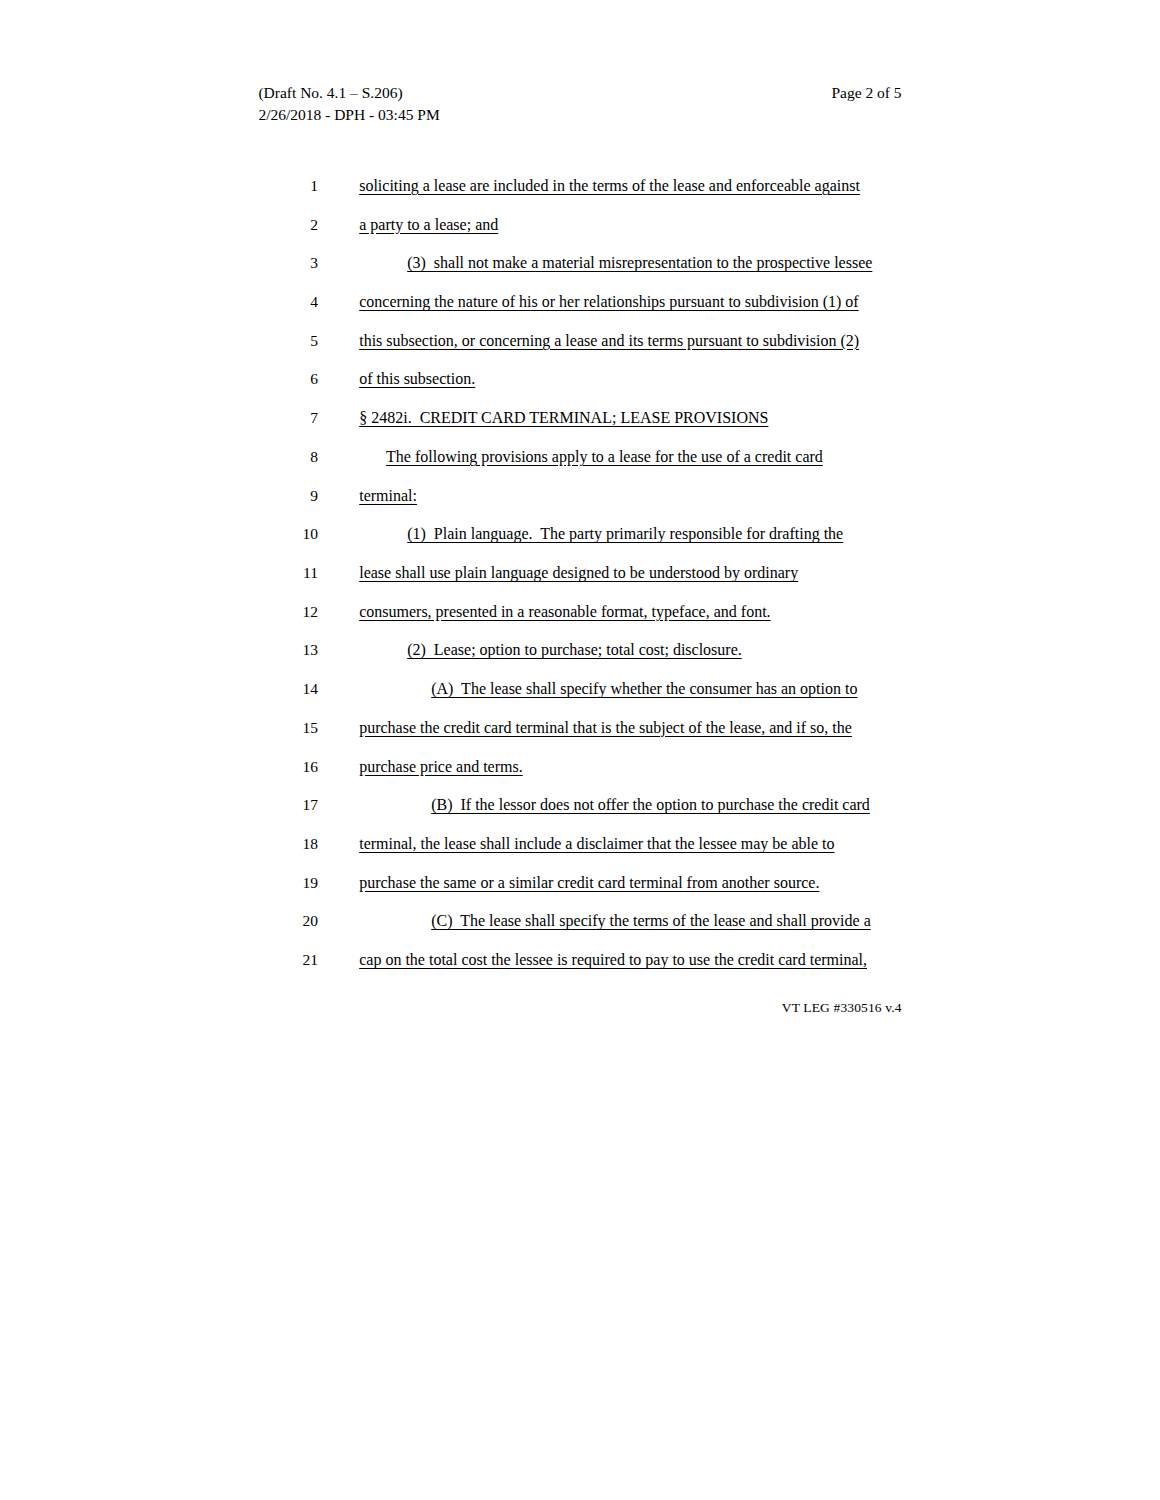(Draft No. 4.1 – S.206) 2/26/2018 - DPH - 03:45 PM
Page 2 of 5
soliciting a lease are included in the terms of the lease and enforceable against
a party to a lease; and
(3) shall not make a material misrepresentation to the prospective lessee
concerning the nature of his or her relationships pursuant to subdivision (1) of
this subsection, or concerning a lease and its terms pursuant to subdivision (2)
of this subsection.
§ 2482i. CREDIT CARD TERMINAL; LEASE PROVISIONS
The following provisions apply to a lease for the use of a credit card
terminal:
(1) Plain language. The party primarily responsible for drafting the
lease shall use plain language designed to be understood by ordinary
consumers, presented in a reasonable format, typeface, and font.
(2) Lease; option to purchase; total cost; disclosure.
(A) The lease shall specify whether the consumer has an option to
purchase the credit card terminal that is the subject of the lease, and if so, the
purchase price and terms.
(B) If the lessor does not offer the option to purchase the credit card
terminal, the lease shall include a disclaimer that the lessee may be able to
purchase the same or a similar credit card terminal from another source.
(C) The lease shall specify the terms of the lease and shall provide a
cap on the total cost the lessee is required to pay to use the credit card terminal,
VT LEG #330516 v.4